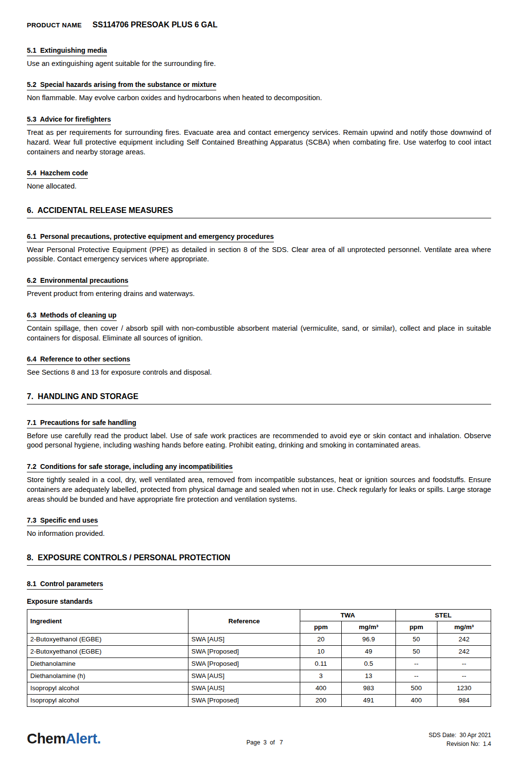PRODUCT NAME SS114706 PRESOAK PLUS 6 GAL
5.1 Extinguishing media
Use an extinguishing agent suitable for the surrounding fire.
5.2 Special hazards arising from the substance or mixture
Non flammable. May evolve carbon oxides and hydrocarbons when heated to decomposition.
5.3 Advice for firefighters
Treat as per requirements for surrounding fires. Evacuate area and contact emergency services. Remain upwind and notify those downwind of hazard. Wear full protective equipment including Self Contained Breathing Apparatus (SCBA) when combating fire. Use waterfog to cool intact containers and nearby storage areas.
5.4 Hazchem code
None allocated.
6. ACCIDENTAL RELEASE MEASURES
6.1 Personal precautions, protective equipment and emergency procedures
Wear Personal Protective Equipment (PPE) as detailed in section 8 of the SDS. Clear area of all unprotected personnel. Ventilate area where possible. Contact emergency services where appropriate.
6.2 Environmental precautions
Prevent product from entering drains and waterways.
6.3 Methods of cleaning up
Contain spillage, then cover / absorb spill with non-combustible absorbent material (vermiculite, sand, or similar), collect and place in suitable containers for disposal. Eliminate all sources of ignition.
6.4 Reference to other sections
See Sections 8 and 13 for exposure controls and disposal.
7. HANDLING AND STORAGE
7.1 Precautions for safe handling
Before use carefully read the product label. Use of safe work practices are recommended to avoid eye or skin contact and inhalation. Observe good personal hygiene, including washing hands before eating. Prohibit eating, drinking and smoking in contaminated areas.
7.2 Conditions for safe storage, including any incompatibilities
Store tightly sealed in a cool, dry, well ventilated area, removed from incompatible substances, heat or ignition sources and foodstuffs. Ensure containers are adequately labelled, protected from physical damage and sealed when not in use. Check regularly for leaks or spills. Large storage areas should be bunded and have appropriate fire protection and ventilation systems.
7.3 Specific end uses
No information provided.
8. EXPOSURE CONTROLS / PERSONAL PROTECTION
8.1 Control parameters
Exposure standards
| Ingredient | Reference | TWA | STEL |
| --- | --- | --- | --- |
| ppm | mg/m³ | ppm | mg/m³ |
| 2-Butoxyethanol (EGBE) | SWA [AUS] | 20 | 96.9 | 50 | 242 |
| 2-Butoxyethanol (EGBE) | SWA [Proposed] | 10 | 49 | 50 | 242 |
| Diethanolamine | SWA [Proposed] | 0.11 | 0.5 | -- | -- |
| Diethanolamine (h) | SWA [AUS] | 3 | 13 | -- | -- |
| Isopropyl alcohol | SWA [AUS] | 400 | 983 | 500 | 1230 |
| Isopropyl alcohol | SWA [Proposed] | 200 | 491 | 400 | 984 |
Chem Alert.
Page 3 of 7
SDS Date: 30 Apr 2021
Revision No: 1.4